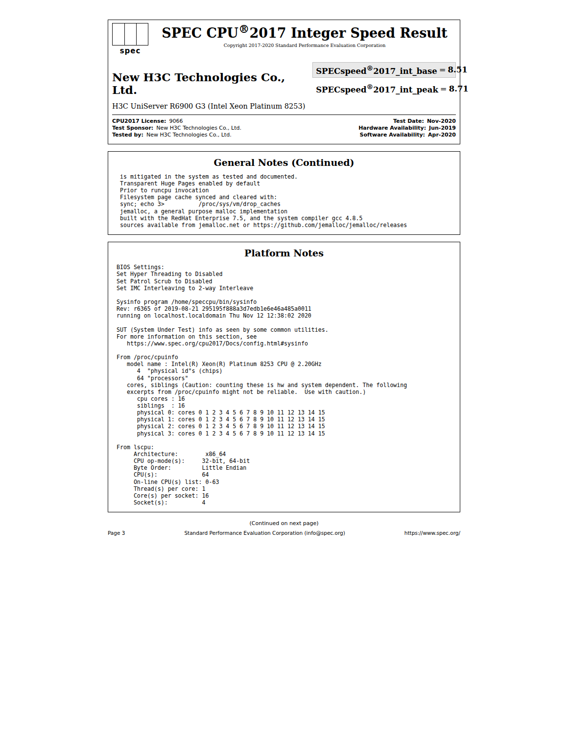spec
SPEC CPU®2017 Integer Speed Result
Copyright 2017-2020 Standard Performance Evaluation Corporation
New H3C Technologies Co., Ltd.
SPECspeed®2017_int_base = 8.51
SPECspeed®2017_int_peak = 8.71
H3C UniServer R6900 G3 (Intel Xeon Platinum 8253)
CPU2017 License: 9066
Test Sponsor: New H3C Technologies Co., Ltd.
Tested by: New H3C Technologies Co., Ltd.
Test Date: Nov-2020
Hardware Availability: Jun-2019
Software Availability: Apr-2020
General Notes (Continued)
  is mitigated in the system as tested and documented.
  Transparent Huge Pages enabled by default
  Prior to runcpu invocation
  Filesystem page cache synced and cleared with:
  sync; echo 3>          /proc/sys/vm/drop_caches
  jemalloc, a general purpose malloc implementation
  built with the RedHat Enterprise 7.5, and the system compiler gcc 4.8.5
  sources available from jemalloc.net or https://github.com/jemalloc/jemalloc/releases
Platform Notes
 BIOS Settings:
 Set Hyper Threading to Disabled
 Set Patrol Scrub to Disabled
 Set IMC Interleaving to 2-way Interleave

 Sysinfo program /home/speccpu/bin/sysinfo
 Rev: r6365 of 2019-08-21 295195f888a3d7edb1e6e46a485a0011
 running on localhost.localdomain Thu Nov 12 12:38:02 2020

 SUT (System Under Test) info as seen by some common utilities.
 For more information on this section, see
    https://www.spec.org/cpu2017/Docs/config.html#sysinfo

 From /proc/cpuinfo
    model name : Intel(R) Xeon(R) Platinum 8253 CPU @ 2.20GHz
       4  "physical id"s (chips)
       64 "processors"
    cores, siblings (Caution: counting these is hw and system dependent. The following
    excerpts from /proc/cpuinfo might not be reliable.  Use with caution.)
       cpu cores : 16
       siblings  : 16
       physical 0: cores 0 1 2 3 4 5 6 7 8 9 10 11 12 13 14 15
       physical 1: cores 0 1 2 3 4 5 6 7 8 9 10 11 12 13 14 15
       physical 2: cores 0 1 2 3 4 5 6 7 8 9 10 11 12 13 14 15
       physical 3: cores 0 1 2 3 4 5 6 7 8 9 10 11 12 13 14 15

 From lscpu:
      Architecture:        x86_64
      CPU op-mode(s):     32-bit, 64-bit
      Byte Order:         Little Endian
      CPU(s):             64
      On-line CPU(s) list: 0-63
      Thread(s) per core: 1
      Core(s) per socket: 16
      Socket(s):          4
(Continued on next page)
Page 3
Standard Performance Evaluation Corporation (info@spec.org)
https://www.spec.org/